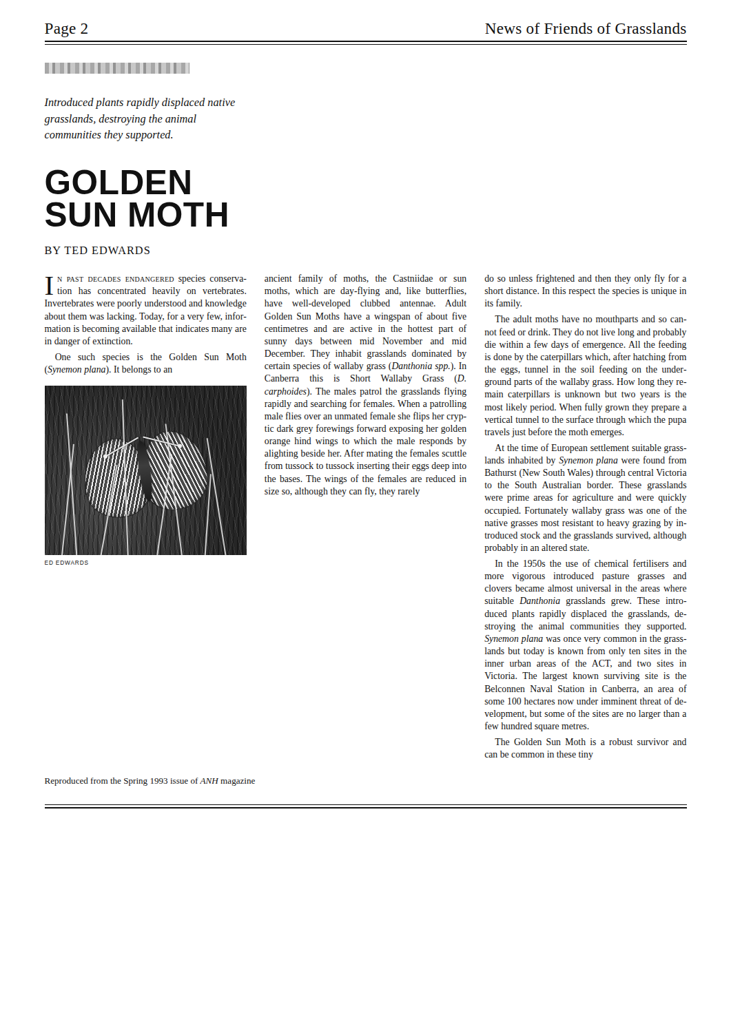Page 2
News of Friends of Grasslands
Introduced plants rapidly displaced native grasslands, destroying the animal communities they supported.
GOLDEN
SUN MOTH
BY TED EDWARDS
In past decades endangered species conservation has concentrated heavily on vertebrates. Invertebrates were poorly understood and knowledge about them was lacking. Today, for a very few, information is becoming available that indicates many are in danger of extinction.
One such species is the Golden Sun Moth (Synemon plana). It belongs to an
ED EDWARDS
ancient family of moths, the Castniidae or sun moths, which are day-flying and, like butterflies, have well-developed clubbed antennae. Adult Golden Sun Moths have a wingspan of about five centimetres and are active in the hottest part of sunny days between mid November and mid December. They inhabit grasslands dominated by certain species of wallaby grass (Danthonia spp.). In Canberra this is Short Wallaby Grass (D. carphoides). The males patrol the grasslands flying rapidly and searching for females. When a patrolling male flies over an unmated female she flips her cryptic dark grey forewings forward exposing her golden orange hind wings to which the male responds by alighting beside her. After mating the females scuttle from tussock to tussock inserting their eggs deep into the bases. The wings of the females are reduced in size so, although they can fly, they rarely
do so unless frightened and then they only fly for a short distance. In this respect the species is unique in its family.
The adult moths have no mouthparts and so cannot feed or drink. They do not live long and probably die within a few days of emergence. All the feeding is done by the caterpillars which, after hatching from the eggs, tunnel in the soil feeding on the underground parts of the wallaby grass. How long they remain caterpillars is unknown but two years is the most likely period. When fully grown they prepare a vertical tunnel to the surface through which the pupa travels just before the moth emerges.
At the time of European settlement suitable grasslands inhabited by Synemon plana were found from Bathurst (New South Wales) through central Victoria to the South Australian border. These grasslands were prime areas for agriculture and were quickly occupied. Fortunately wallaby grass was one of the native grasses most resistant to heavy grazing by introduced stock and the grasslands survived, although probably in an altered state.
In the 1950s the use of chemical fertilisers and more vigorous introduced pasture grasses and clovers became almost universal in the areas where suitable Danthonia grasslands grew. These introduced plants rapidly displaced the grasslands, destroying the animal communities they supported. Synemon plana was once very common in the grasslands but today is known from only ten sites in the inner urban areas of the ACT, and two sites in Victoria. The largest known surviving site is the Belconnen Naval Station in Canberra, an area of some 100 hectares now under imminent threat of development, but some of the sites are no larger than a few hundred square metres.
The Golden Sun Moth is a robust survivor and can be common in these tiny
Reproduced from the Spring 1993 issue of ANH magazine